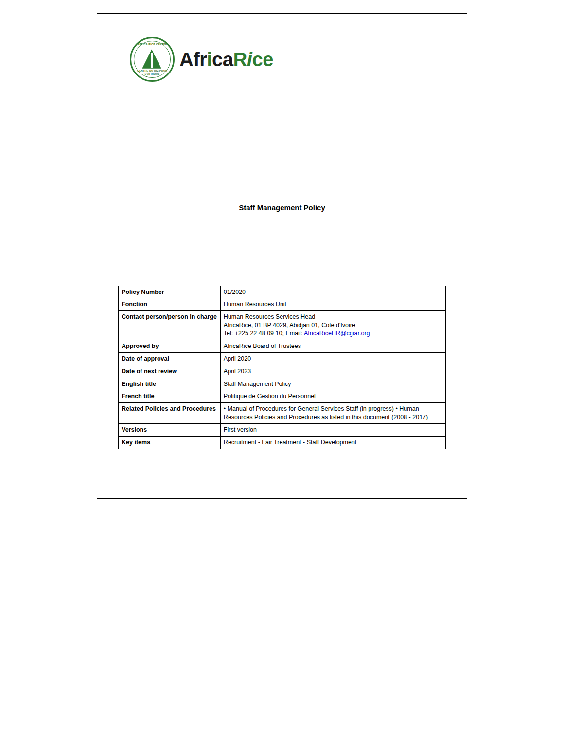Africa Rice Center
Centre du riz pour l'Afrique
AfricaRice
Staff Management Policy
| Policy Number | 01/2020 |
| Fonction | Human Resources Unit |
| Contact person/person in charge | Human Resources Services Head AfricaRice, 01 BP 4029, Abidjan 01, Cote d'Ivoire Tel: +225 22 48 09 10; Email: AfricaRiceHR@cgiar.org |
| Approved by | AfricaRice Board of Trustees |
| Date of approval | April 2020 |
| Date of next review | April 2023 |
| English title | Staff Management Policy |
| French title | Politique de Gestion du Personnel |
| Related Policies and Procedures | • Manual of Procedures for General Services Staff (in progress) • Human Resources Policies and Procedures as listed in this document (2008 - 2017) |
| Versions | First version |
| Key items | Recruitment - Fair Treatment - Staff Development |